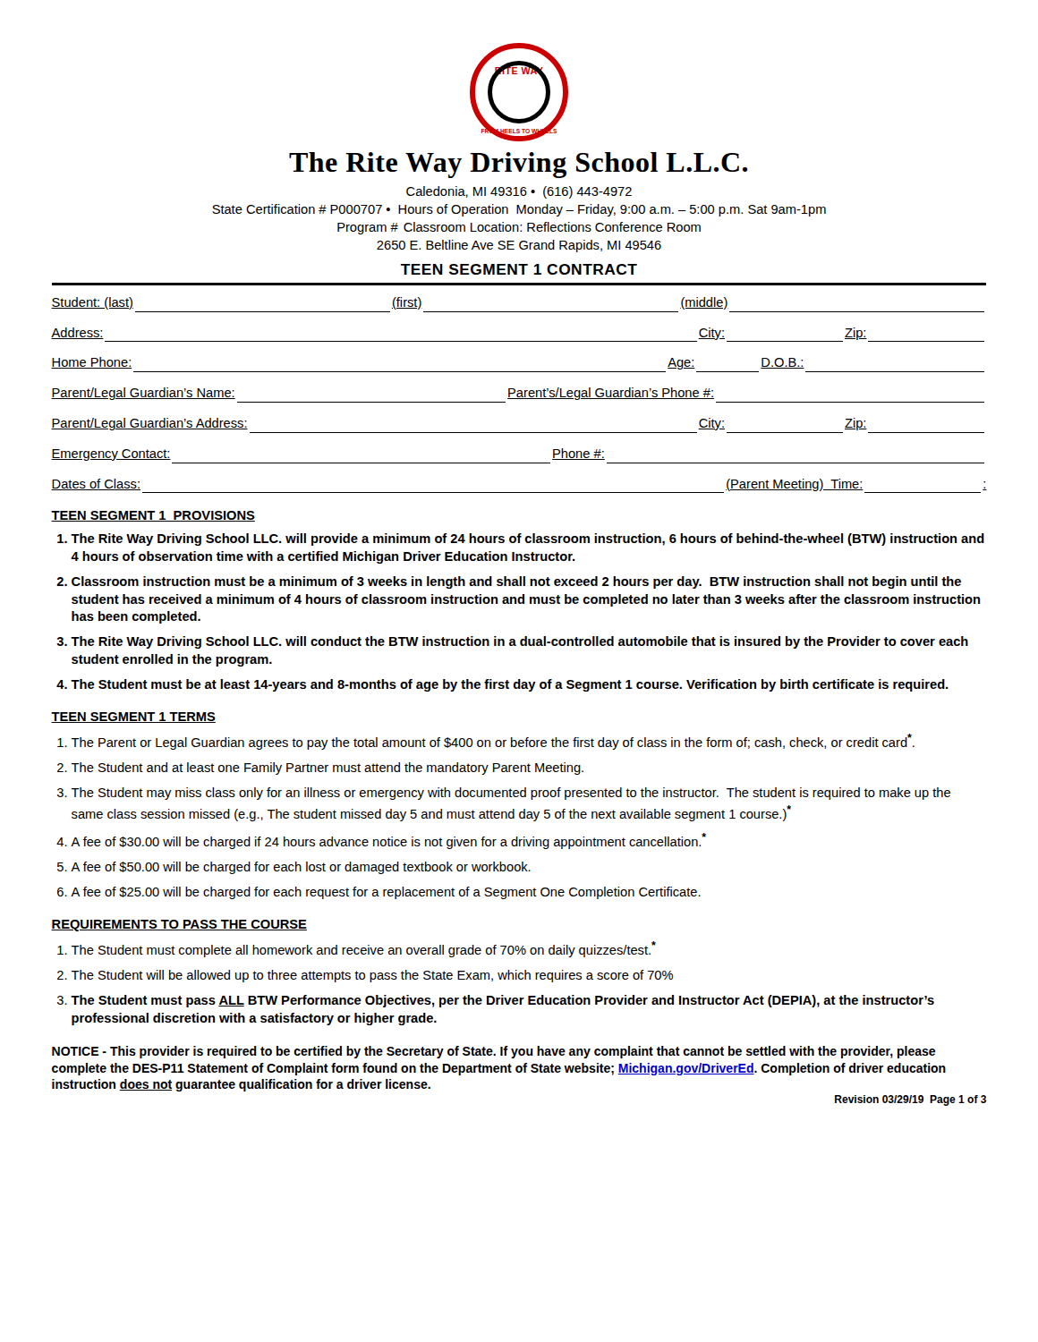RITE WAY
FROM HEELS TO WHEELS
The Rite Way Driving School L.L.C.
Caledonia, MI 49316 • (616) 443-4972
State Certification # P000707 • Hours of Operation Monday – Friday, 9:00 a.m. – 5:00 p.m. Sat 9am-1pm
Program # Classroom Location: Reflections Conference Room
2650 E. Beltline Ave SE Grand Rapids, MI 49546
TEEN SEGMENT 1 CONTRACT
Student: (last) (first) (middle)
Address: City: Zip:
Home Phone: Age: D.O.B.:
Parent/Legal Guardian’s Name: Parent’s/Legal Guardian’s Phone #:
Parent/Legal Guardian’s Address: City: Zip:
Emergency Contact: Phone #:
Dates of Class: (Parent Meeting) Time: :
TEEN SEGMENT 1 PROVISIONS
The Rite Way Driving School LLC. will provide a minimum of 24 hours of classroom instruction, 6 hours of behind-the-wheel (BTW) instruction and 4 hours of observation time with a certified Michigan Driver Education Instructor.
Classroom instruction must be a minimum of 3 weeks in length and shall not exceed 2 hours per day. BTW instruction shall not begin until the student has received a minimum of 4 hours of classroom instruction and must be completed no later than 3 weeks after the classroom instruction has been completed.
The Rite Way Driving School LLC. will conduct the BTW instruction in a dual-controlled automobile that is insured by the Provider to cover each student enrolled in the program.
The Student must be at least 14-years and 8-months of age by the first day of a Segment 1 course. Verification by birth certificate is required.
TEEN SEGMENT 1 TERMS
The Parent or Legal Guardian agrees to pay the total amount of $400 on or before the first day of class in the form of; cash, check, or credit card*.
The Student and at least one Family Partner must attend the mandatory Parent Meeting.
The Student may miss class only for an illness or emergency with documented proof presented to the instructor. The student is required to make up the same class session missed (e.g., The student missed day 5 and must attend day 5 of the next available segment 1 course.)*
A fee of $30.00 will be charged if 24 hours advance notice is not given for a driving appointment cancellation.*
A fee of $50.00 will be charged for each lost or damaged textbook or workbook.
A fee of $25.00 will be charged for each request for a replacement of a Segment One Completion Certificate.
REQUIREMENTS TO PASS THE COURSE
The Student must complete all homework and receive an overall grade of 70% on daily quizzes/test.*
The Student will be allowed up to three attempts to pass the State Exam, which requires a score of 70%
The Student must pass ALL BTW Performance Objectives, per the Driver Education Provider and Instructor Act (DEPIA), at the instructor’s professional discretion with a satisfactory or higher grade.
NOTICE - This provider is required to be certified by the Secretary of State. If you have any complaint that cannot be settled with the provider, please complete the DES-P11 Statement of Complaint form found on the Department of State website; Michigan.gov/DriverEd. Completion of driver education instruction does not guarantee qualification for a driver license.
Revision 03/29/19 Page 1 of 3